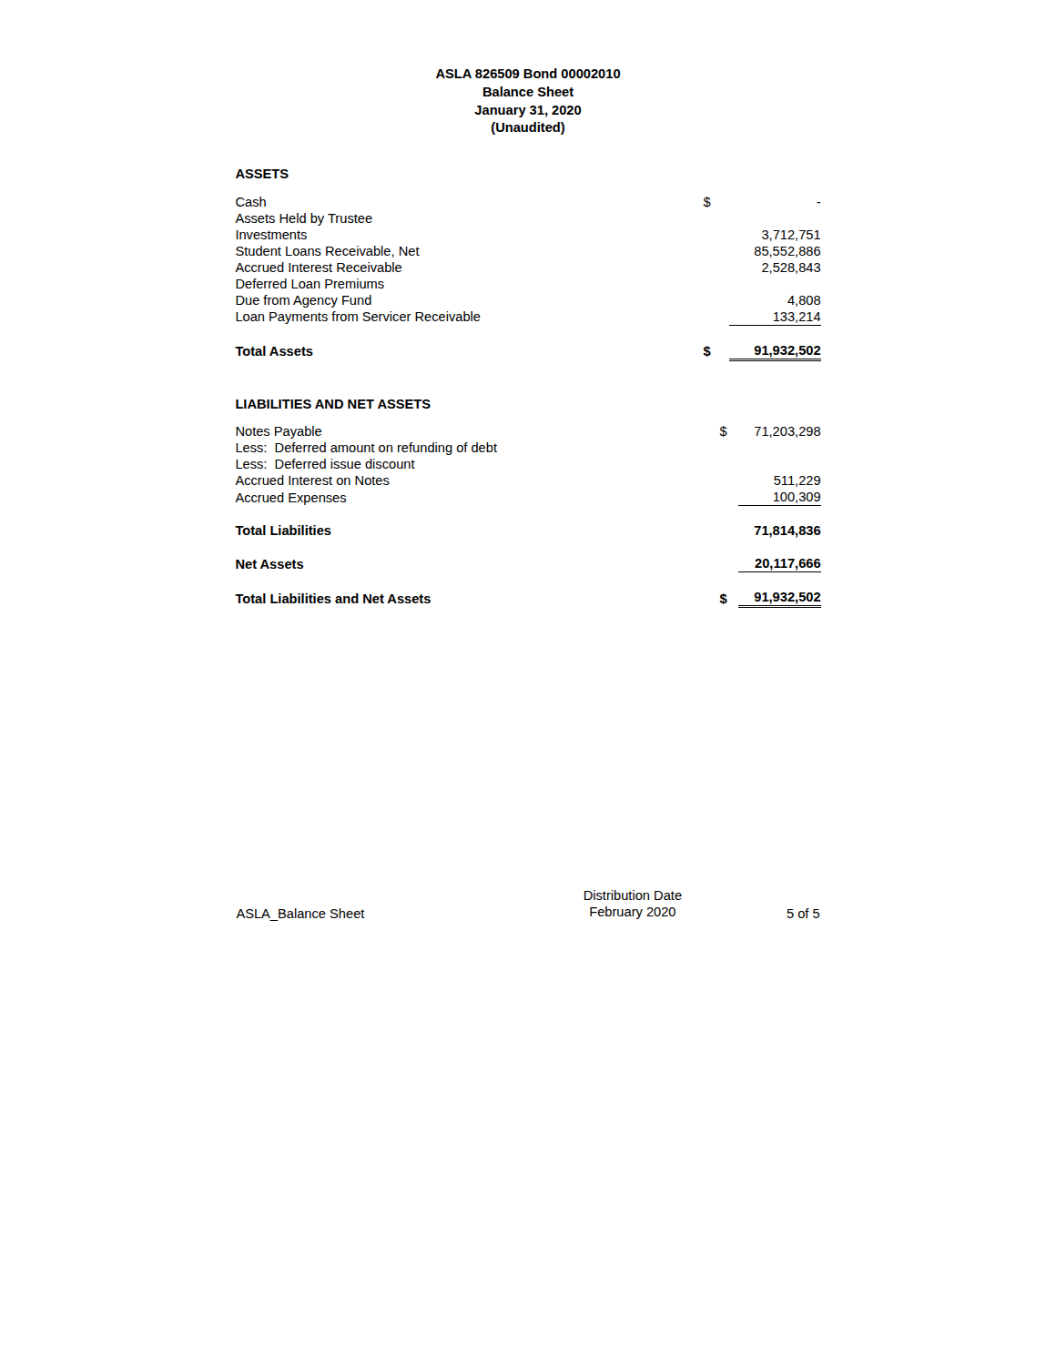ASLA 826509 Bond 00002010
Balance Sheet
January 31, 2020
(Unaudited)
ASSETS
| Cash | | $ | - |
| Assets Held by Trustee | | | |
| Investments | | | 3,712,751 |
| Student Loans Receivable, Net | | | 85,552,886 |
| Accrued Interest Receivable | | | 2,528,843 |
| Deferred Loan Premiums | | | |
| Due from Agency Fund | | | 4,808 |
| Loan Payments from Servicer Receivable | | | 133,214 |
| Total Assets | | $ | 91,932,502 |
| LIABILITIES AND NET ASSETS |
| Notes Payable | | $ | 71,203,298 |
| Less: Deferred amount on refunding of debt | | | |
| Less: Deferred issue discount | | | |
| Accrued Interest on Notes | | | 511,229 |
| Accrued Expenses | | | 100,309 |
| Total Liabilities | | | 71,814,836 |
| Net Assets | | | 20,117,666 |
| Total Liabilities and Net Assets | | $ | 91,932,502 |
| ASLA_Balance Sheet | Distribution Date February 2020 | 5 of 5 |